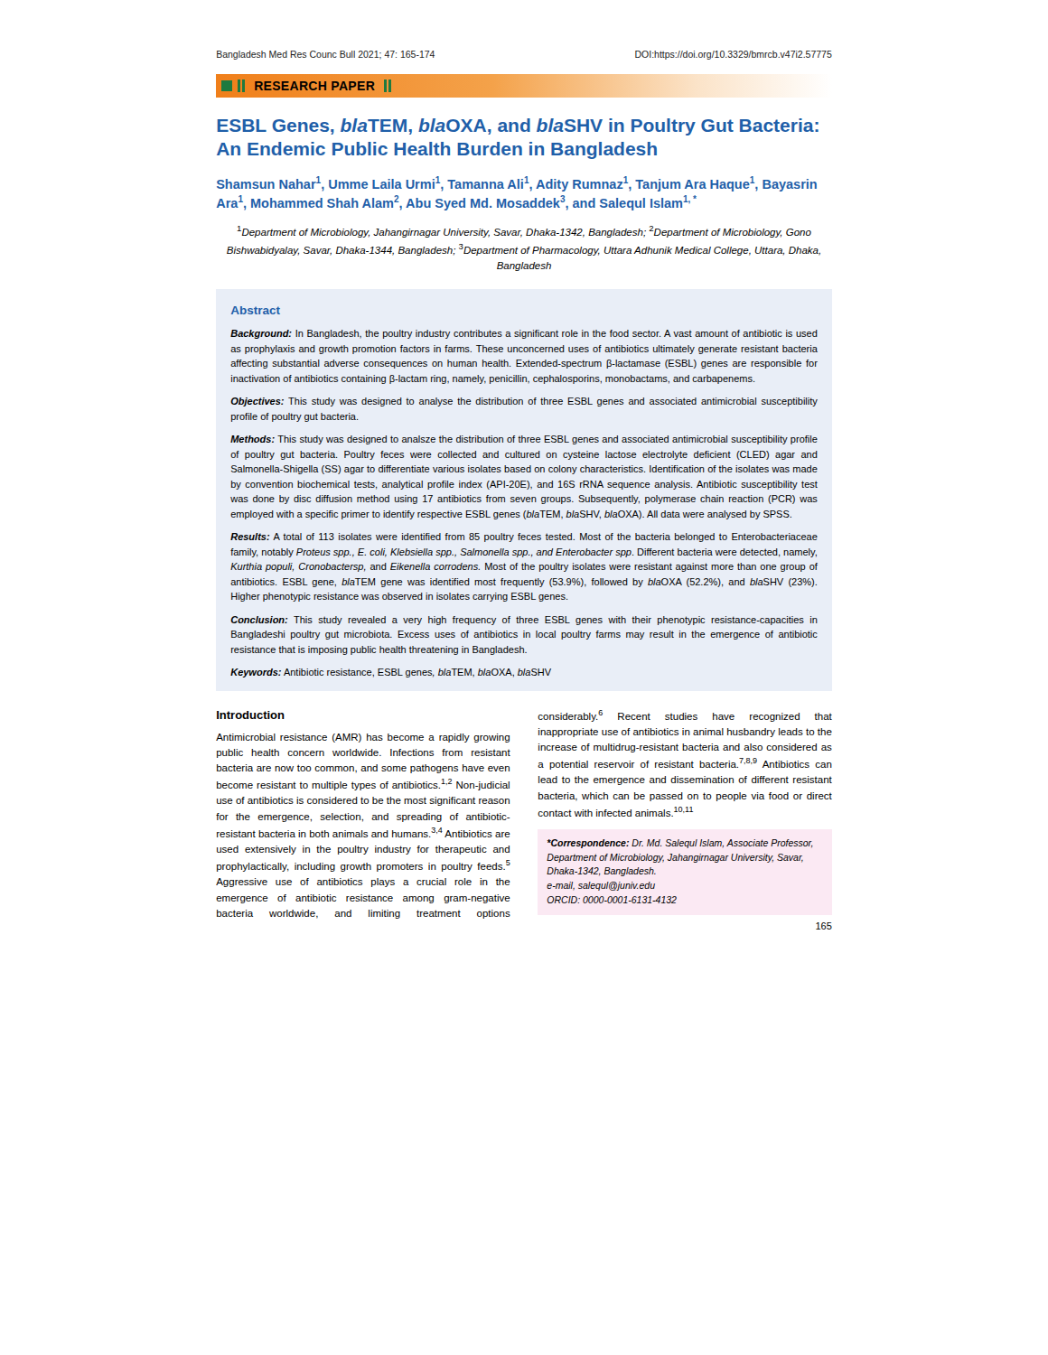Bangladesh Med Res Counc Bull 2021; 47: 165-174
DOI:https://doi.org/10.3329/bmrcb.v47i2.57775
RESEARCH PAPER
ESBL Genes, bla TEM, bla OXA, and bla SHV in Poultry Gut Bacteria: An Endemic Public Health Burden in Bangladesh
Shamsun Nahar1, Umme Laila Urmi1, Tamanna Ali1, Adity Rumnaz1, Tanjum Ara Haque1, Bayasrin Ara1, Mohammed Shah Alam2, Abu Syed Md. Mosaddek3, and Salequl Islam1, *
1Department of Microbiology, Jahangirnagar University, Savar, Dhaka-1342, Bangladesh; 2Department of Microbiology, Gono Bishwabidyalay, Savar, Dhaka-1344, Bangladesh; 3Department of Pharmacology, Uttara Adhunik Medical College, Uttara, Dhaka, Bangladesh
Abstract
Background: In Bangladesh, the poultry industry contributes a significant role in the food sector. A vast amount of antibiotic is used as prophylaxis and growth promotion factors in farms. These unconcerned uses of antibiotics ultimately generate resistant bacteria affecting substantial adverse consequences on human health. Extended-spectrum β-lactamase (ESBL) genes are responsible for inactivation of antibiotics containing β-lactam ring, namely, penicillin, cephalosporins, monobactams, and carbapenems.
Objectives: This study was designed to analyse the distribution of three ESBL genes and associated antimicrobial susceptibility profile of poultry gut bacteria.
Methods: This study was designed to analsze the distribution of three ESBL genes and associated antimicrobial susceptibility profile of poultry gut bacteria. Poultry feces were collected and cultured on cysteine lactose electrolyte deficient (CLED) agar and Salmonella-Shigella (SS) agar to differentiate various isolates based on colony characteristics. Identification of the isolates was made by convention biochemical tests, analytical profile index (API-20E), and 16S rRNA sequence analysis. Antibiotic susceptibility test was done by disc diffusion method using 17 antibiotics from seven groups. Subsequently, polymerase chain reaction (PCR) was employed with a specific primer to identify respective ESBL genes (bla TEM, bla SHV, bla OXA). All data were analysed by SPSS.
Results: A total of 113 isolates were identified from 85 poultry feces tested. Most of the bacteria belonged to Enterobacteriaceae family, notably Proteus spp., E. coli, Klebsiella spp., Salmonella spp., and Enterobacter spp. Different bacteria were detected, namely, Kurthia populi, Cronobactersp, and Eikenella corrodens. Most of the poultry isolates were resistant against more than one group of antibiotics. ESBL gene, bla TEM gene was identified most frequently (53.9%), followed by bla OXA (52.2%), and bla SHV (23%). Higher phenotypic resistance was observed in isolates carrying ESBL genes.
Conclusion: This study revealed a very high frequency of three ESBL genes with their phenotypic resistance-capacities in Bangladeshi poultry gut microbiota. Excess uses of antibiotics in local poultry farms may result in the emergence of antibiotic resistance that is imposing public health threatening in Bangladesh.
Keywords: Antibiotic resistance, ESBL genes, bla TEM, bla OXA, bla SHV
Introduction
Antimicrobial resistance (AMR) has become a rapidly growing public health concern worldwide. Infections from resistant bacteria are now too common, and some pathogens have even become resistant to multiple types of antibiotics.1,2 Non-judicial use of antibiotics is considered to be the most significant reason for the emergence, selection, and spreading of antibiotic-resistant bacteria in both animals and humans.3,4 Antibiotics are used extensively in the poultry industry for therapeutic and prophylactically, including growth promoters in poultry feeds.5 Aggressive use of antibiotics plays a crucial role in the emergence of antibiotic resistance among gram-negative bacteria worldwide, and limiting treatment options considerably.6 Recent studies have recognized that inappropriate use of antibiotics in animal husbandry leads to the increase of multidrug-resistant bacteria and also considered as a potential reservoir of resistant bacteria.7,8,9 Antibiotics can lead to the emergence and dissemination of different resistant bacteria, which can be passed on to people via food or direct contact with infected animals.10,11
*Correspondence: Dr. Md. Salequl Islam, Associate Professor, Department of Microbiology, Jahangirnagar University, Savar, Dhaka-1342, Bangladesh.
e-mail, salequl@juniv.edu
ORCID: 0000-0001-6131-4132
165